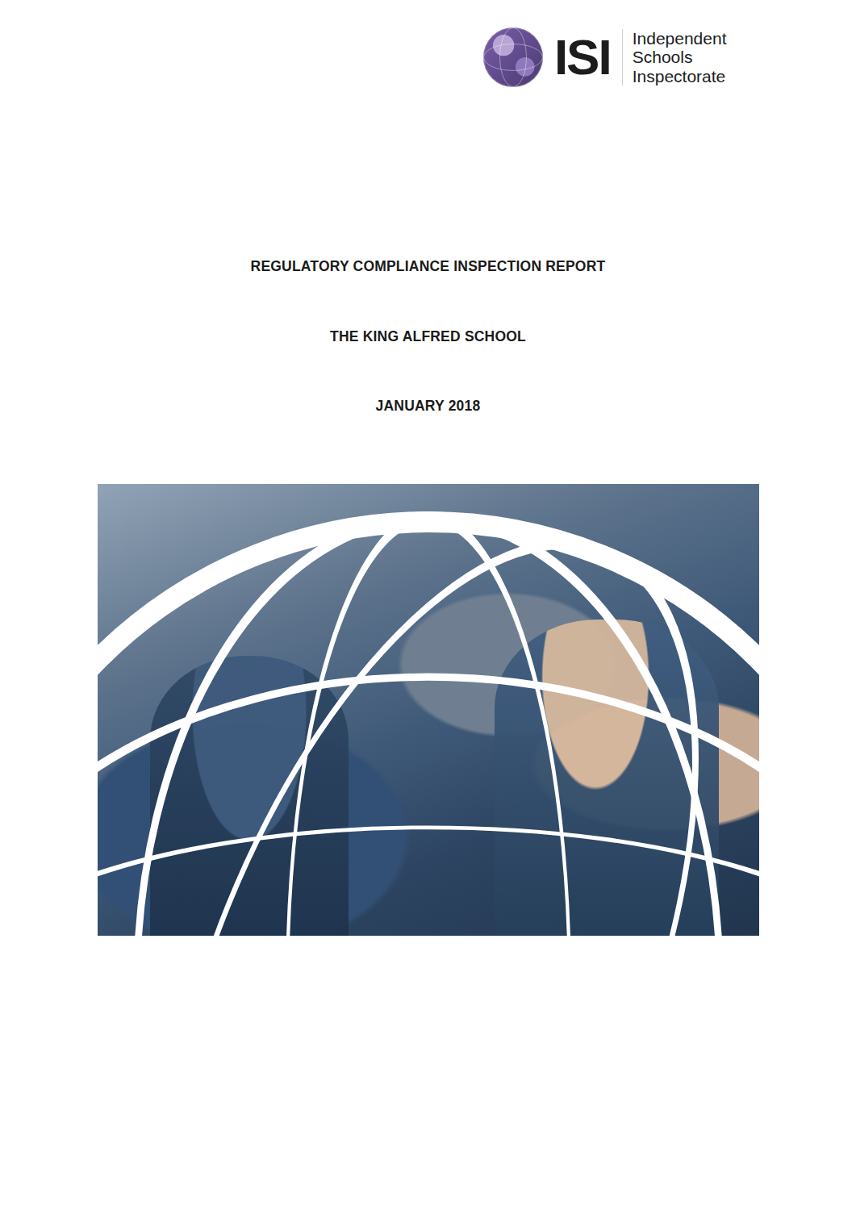ISI
Independent
Schools
Inspectorate
REGULATORY COMPLIANCE INSPECTION REPORT
THE KING ALFRED SCHOOL
JANUARY 2018